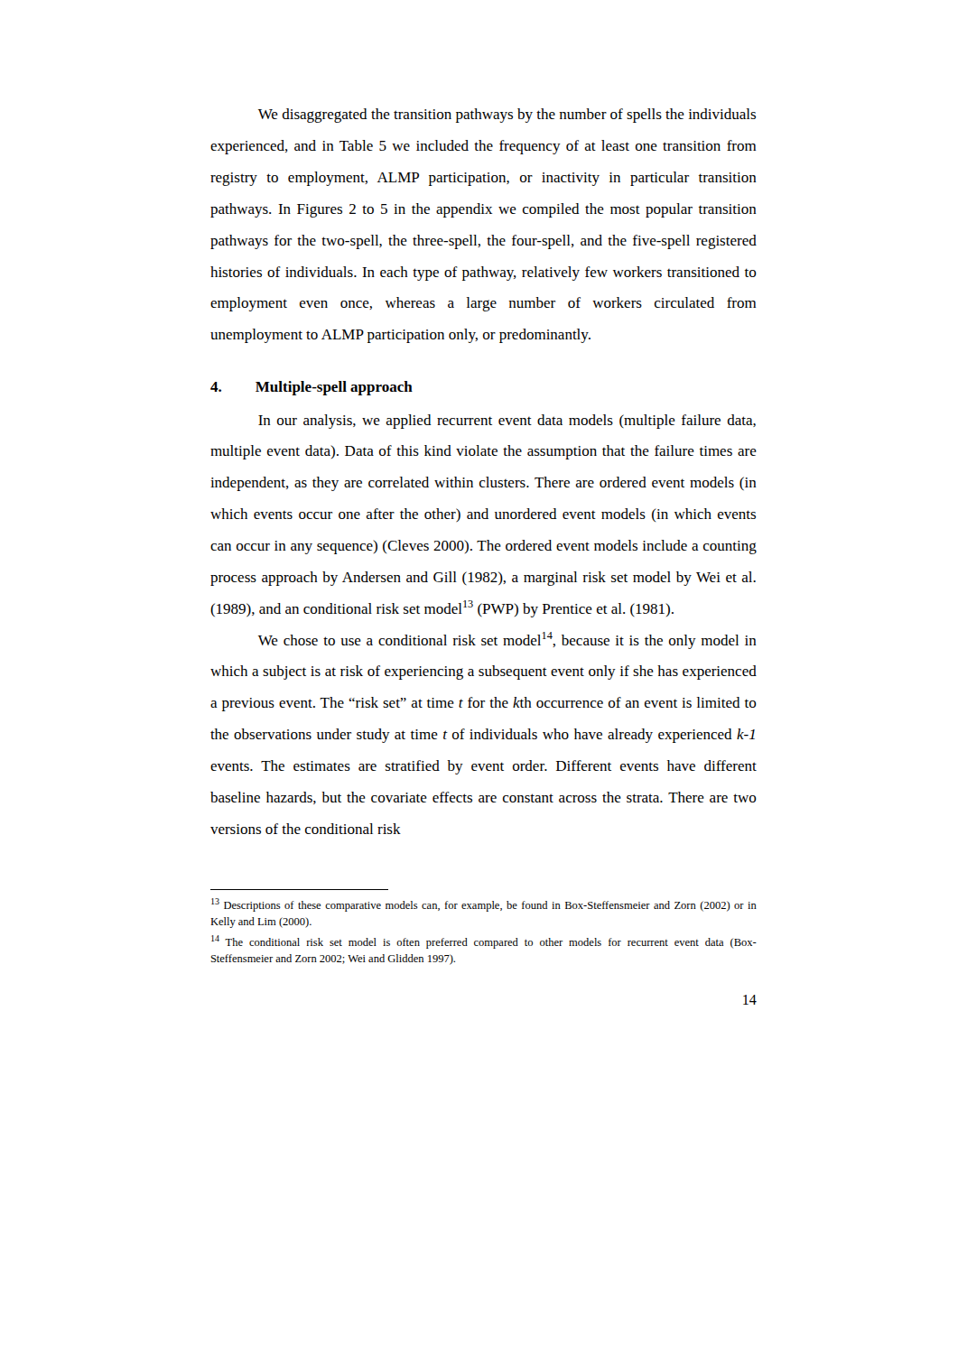We disaggregated the transition pathways by the number of spells the individuals experienced, and in Table 5 we included the frequency of at least one transition from registry to employment, ALMP participation, or inactivity in particular transition pathways. In Figures 2 to 5 in the appendix we compiled the most popular transition pathways for the two-spell, the three-spell, the four-spell, and the five-spell registered histories of individuals. In each type of pathway, relatively few workers transitioned to employment even once, whereas a large number of workers circulated from unemployment to ALMP participation only, or predominantly.
4. Multiple-spell approach
In our analysis, we applied recurrent event data models (multiple failure data, multiple event data). Data of this kind violate the assumption that the failure times are independent, as they are correlated within clusters. There are ordered event models (in which events occur one after the other) and unordered event models (in which events can occur in any sequence) (Cleves 2000). The ordered event models include a counting process approach by Andersen and Gill (1982), a marginal risk set model by Wei et al. (1989), and an conditional risk set model13 (PWP) by Prentice et al. (1981).
We chose to use a conditional risk set model14, because it is the only model in which a subject is at risk of experiencing a subsequent event only if she has experienced a previous event. The “risk set” at time t for the kth occurrence of an event is limited to the observations under study at time t of individuals who have already experienced k-1 events. The estimates are stratified by event order. Different events have different baseline hazards, but the covariate effects are constant across the strata. There are two versions of the conditional risk
13 Descriptions of these comparative models can, for example, be found in Box-Steffensmeier and Zorn (2002) or in Kelly and Lim (2000).
14 The conditional risk set model is often preferred compared to other models for recurrent event data (Box-Steffensmeier and Zorn 2002; Wei and Glidden 1997).
14